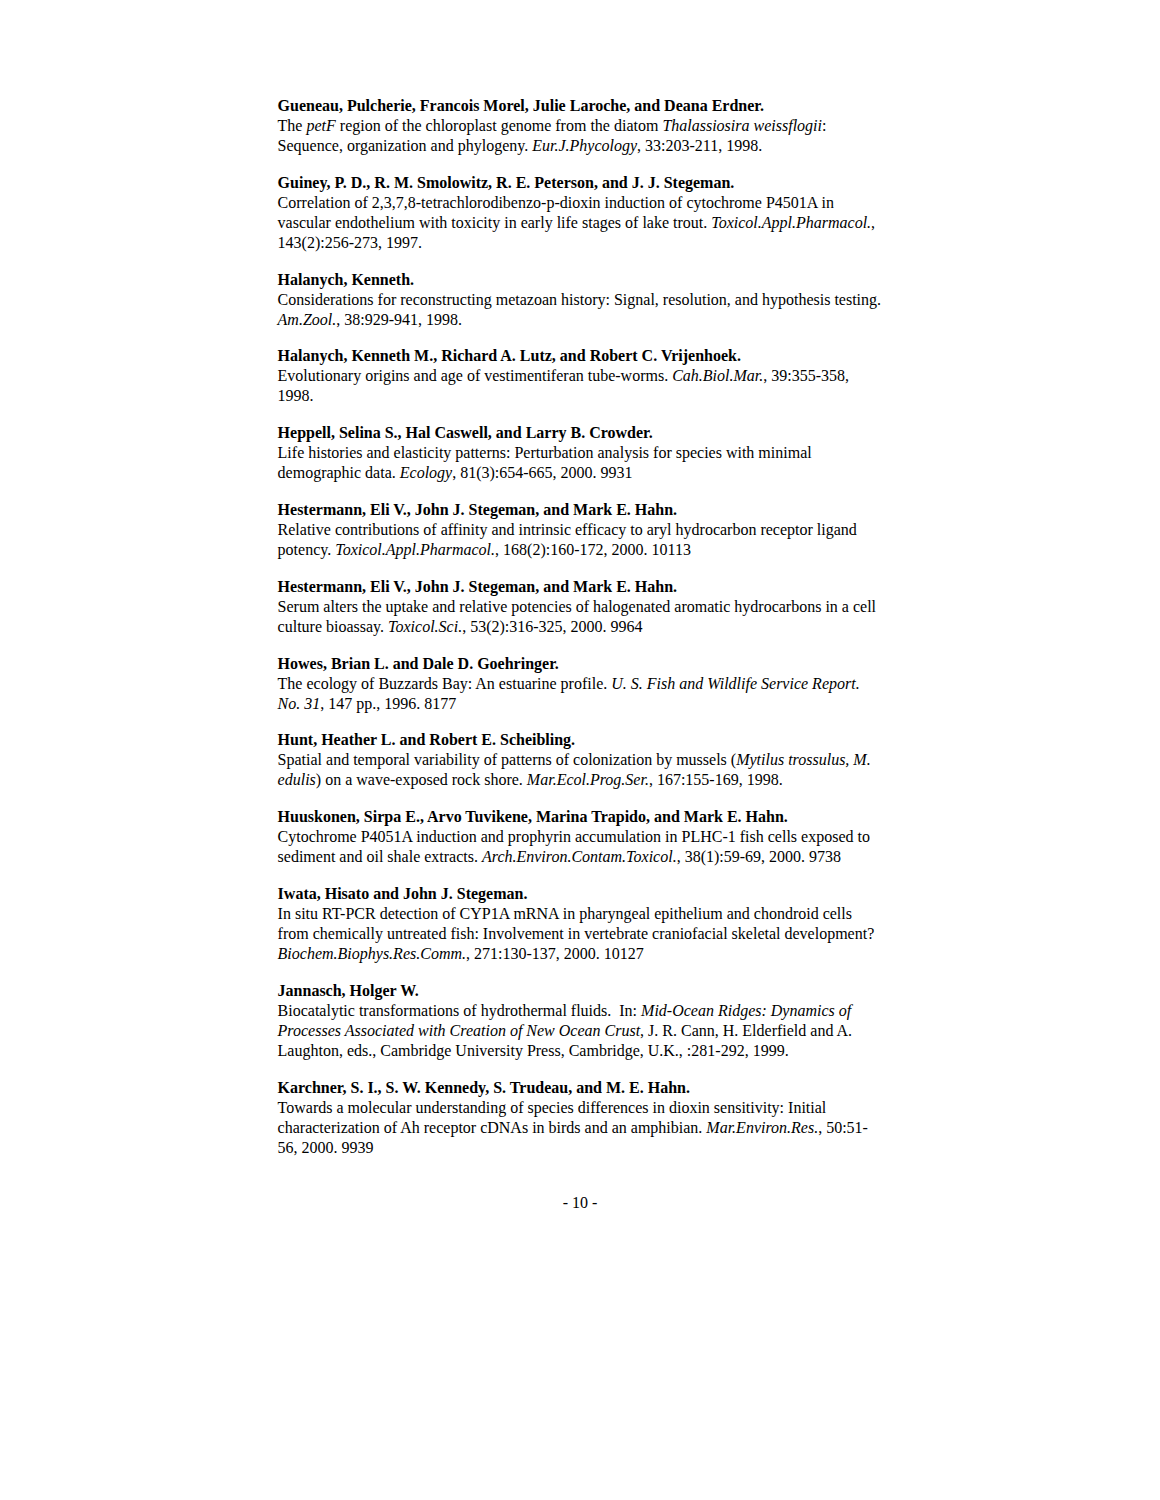Gueneau, Pulcherie, Francois Morel, Julie Laroche, and Deana Erdner.
The petF region of the chloroplast genome from the diatom Thalassiosira weissflogii: Sequence, organization and phylogeny. Eur.J.Phycology, 33:203-211, 1998.
Guiney, P. D., R. M. Smolowitz, R. E. Peterson, and J. J. Stegeman.
Correlation of 2,3,7,8-tetrachlorodibenzo-p-dioxin induction of cytochrome P4501A in vascular endothelium with toxicity in early life stages of lake trout. Toxicol.Appl.Pharmacol., 143(2):256-273, 1997.
Halanych, Kenneth.
Considerations for reconstructing metazoan history: Signal, resolution, and hypothesis testing. Am.Zool., 38:929-941, 1998.
Halanych, Kenneth M., Richard A. Lutz, and Robert C. Vrijenhoek.
Evolutionary origins and age of vestimentiferan tube-worms. Cah.Biol.Mar., 39:355-358, 1998.
Heppell, Selina S., Hal Caswell, and Larry B. Crowder.
Life histories and elasticity patterns: Perturbation analysis for species with minimal demographic data. Ecology, 81(3):654-665, 2000. 9931
Hestermann, Eli V., John J. Stegeman, and Mark E. Hahn.
Relative contributions of affinity and intrinsic efficacy to aryl hydrocarbon receptor ligand potency. Toxicol.Appl.Pharmacol., 168(2):160-172, 2000. 10113
Hestermann, Eli V., John J. Stegeman, and Mark E. Hahn.
Serum alters the uptake and relative potencies of halogenated aromatic hydrocarbons in a cell culture bioassay. Toxicol.Sci., 53(2):316-325, 2000. 9964
Howes, Brian L. and Dale D. Goehringer.
The ecology of Buzzards Bay: An estuarine profile. U. S. Fish and Wildlife Service Report. No. 31, 147 pp., 1996. 8177
Hunt, Heather L. and Robert E. Scheibling.
Spatial and temporal variability of patterns of colonization by mussels (Mytilus trossulus, M. edulis) on a wave-exposed rock shore. Mar.Ecol.Prog.Ser., 167:155-169, 1998.
Huuskonen, Sirpa E., Arvo Tuvikene, Marina Trapido, and Mark E. Hahn.
Cytochrome P4051A induction and prophyrin accumulation in PLHC-1 fish cells exposed to sediment and oil shale extracts. Arch.Environ.Contam.Toxicol., 38(1):59-69, 2000. 9738
Iwata, Hisato and John J. Stegeman.
In situ RT-PCR detection of CYP1A mRNA in pharyngeal epithelium and chondroid cells from chemically untreated fish: Involvement in vertebrate craniofacial skeletal development? Biochem.Biophys.Res.Comm., 271:130-137, 2000. 10127
Jannasch, Holger W.
Biocatalytic transformations of hydrothermal fluids. In: Mid-Ocean Ridges: Dynamics of Processes Associated with Creation of New Ocean Crust, J. R. Cann, H. Elderfield and A. Laughton, eds., Cambridge University Press, Cambridge, U.K., :281-292, 1999.
Karchner, S. I., S. W. Kennedy, S. Trudeau, and M. E. Hahn.
Towards a molecular understanding of species differences in dioxin sensitivity: Initial characterization of Ah receptor cDNAs in birds and an amphibian. Mar.Environ.Res., 50:51-56, 2000. 9939
- 10 -